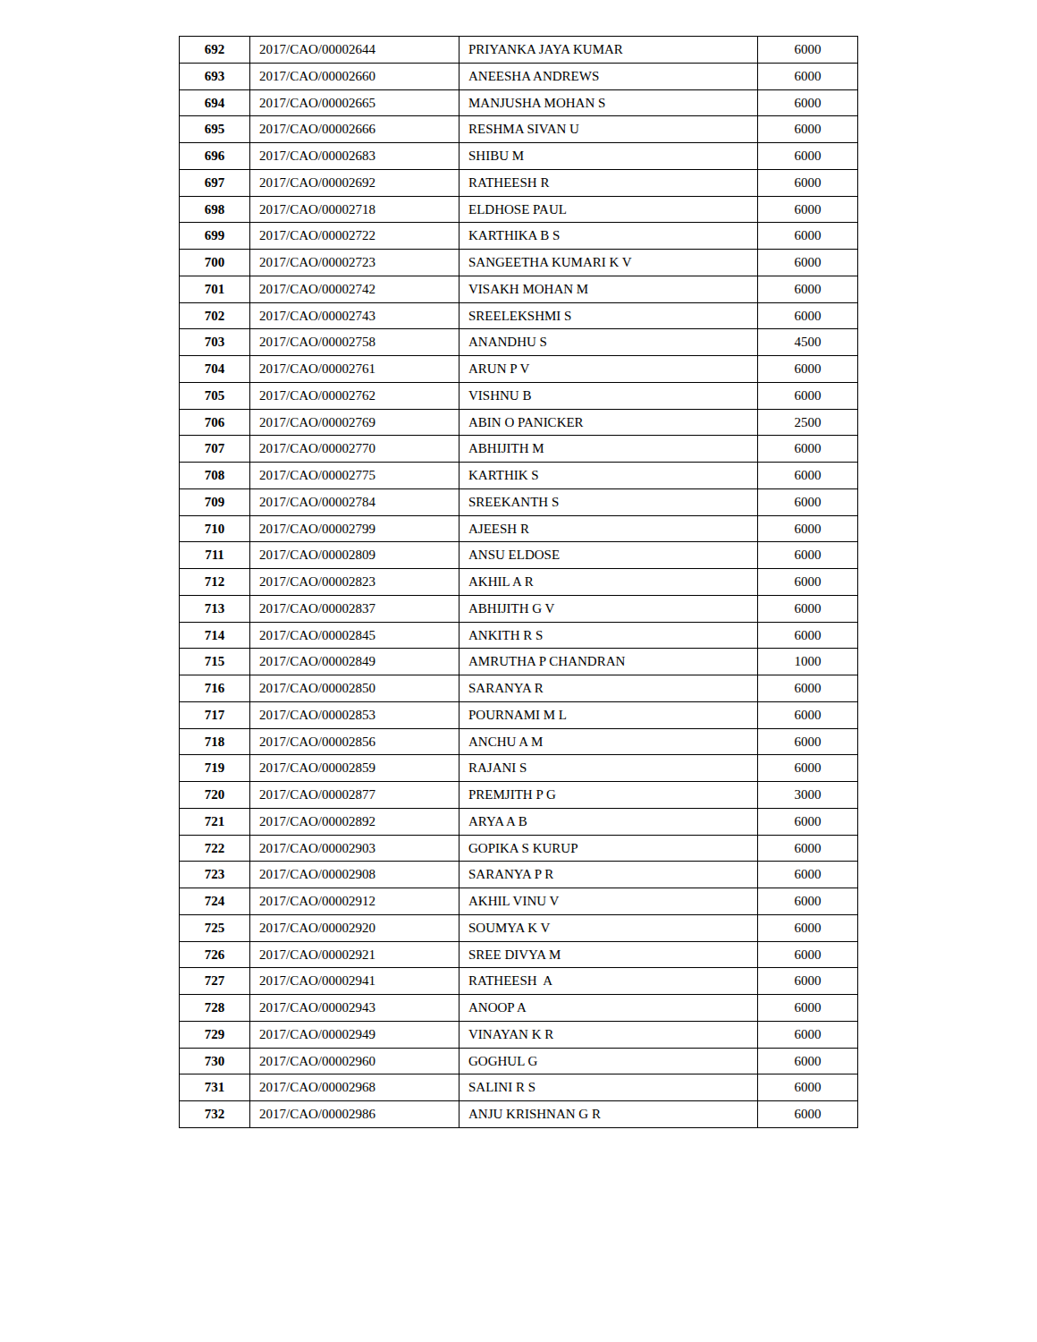| 692 | 2017/CAO/00002644 | PRIYANKA JAYA KUMAR | 6000 |
| 693 | 2017/CAO/00002660 | ANEESHA ANDREWS | 6000 |
| 694 | 2017/CAO/00002665 | MANJUSHA MOHAN S | 6000 |
| 695 | 2017/CAO/00002666 | RESHMA SIVAN U | 6000 |
| 696 | 2017/CAO/00002683 | SHIBU M | 6000 |
| 697 | 2017/CAO/00002692 | RATHEESH R | 6000 |
| 698 | 2017/CAO/00002718 | ELDHOSE PAUL | 6000 |
| 699 | 2017/CAO/00002722 | KARTHIKA B S | 6000 |
| 700 | 2017/CAO/00002723 | SANGEETHA KUMARI K V | 6000 |
| 701 | 2017/CAO/00002742 | VISAKH MOHAN M | 6000 |
| 702 | 2017/CAO/00002743 | SREELEKSHMI S | 6000 |
| 703 | 2017/CAO/00002758 | ANANDHU S | 4500 |
| 704 | 2017/CAO/00002761 | ARUN P V | 6000 |
| 705 | 2017/CAO/00002762 | VISHNU B | 6000 |
| 706 | 2017/CAO/00002769 | ABIN O PANICKER | 2500 |
| 707 | 2017/CAO/00002770 | ABHIJITH M | 6000 |
| 708 | 2017/CAO/00002775 | KARTHIK S | 6000 |
| 709 | 2017/CAO/00002784 | SREEKANTH S | 6000 |
| 710 | 2017/CAO/00002799 | AJEESH R | 6000 |
| 711 | 2017/CAO/00002809 | ANSU ELDOSE | 6000 |
| 712 | 2017/CAO/00002823 | AKHIL A R | 6000 |
| 713 | 2017/CAO/00002837 | ABHIJITH G V | 6000 |
| 714 | 2017/CAO/00002845 | ANKITH R S | 6000 |
| 715 | 2017/CAO/00002849 | AMRUTHA P CHANDRAN | 1000 |
| 716 | 2017/CAO/00002850 | SARANYA R | 6000 |
| 717 | 2017/CAO/00002853 | POURNAMI M L | 6000 |
| 718 | 2017/CAO/00002856 | ANCHU A M | 6000 |
| 719 | 2017/CAO/00002859 | RAJANI S | 6000 |
| 720 | 2017/CAO/00002877 | PREMJITH P G | 3000 |
| 721 | 2017/CAO/00002892 | ARYA A B | 6000 |
| 722 | 2017/CAO/00002903 | GOPIKA S KURUP | 6000 |
| 723 | 2017/CAO/00002908 | SARANYA P R | 6000 |
| 724 | 2017/CAO/00002912 | AKHIL VINU V | 6000 |
| 725 | 2017/CAO/00002920 | SOUMYA K V | 6000 |
| 726 | 2017/CAO/00002921 | SREE DIVYA M | 6000 |
| 727 | 2017/CAO/00002941 | RATHEESH A | 6000 |
| 728 | 2017/CAO/00002943 | ANOOP A | 6000 |
| 729 | 2017/CAO/00002949 | VINAYAN K R | 6000 |
| 730 | 2017/CAO/00002960 | GOGHUL G | 6000 |
| 731 | 2017/CAO/00002968 | SALINI R S | 6000 |
| 732 | 2017/CAO/00002986 | ANJU KRISHNAN G R | 6000 |